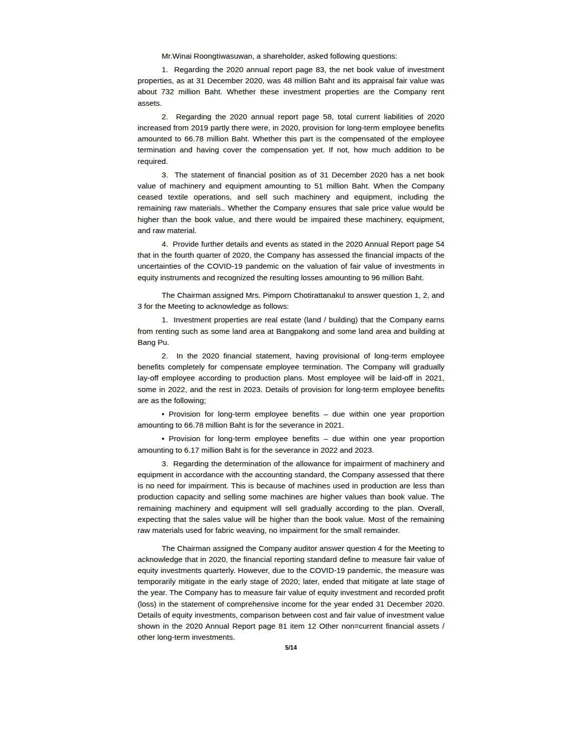Mr.Winai Roongtiwasuwan, a shareholder, asked following questions:
1. Regarding the 2020 annual report page 83, the net book value of investment properties, as at 31 December 2020, was 48 million Baht and its appraisal fair value was about 732 million Baht. Whether these investment properties are the Company rent assets.
2. Regarding the 2020 annual report page 58, total current liabilities of 2020 increased from 2019 partly there were, in 2020, provision for long-term employee benefits amounted to 66.78 million Baht. Whether this part is the compensated of the employee termination and having cover the compensation yet. If not, how much addition to be required.
3. The statement of financial position as of 31 December 2020 has a net book value of machinery and equipment amounting to 51 million Baht. When the Company ceased textile operations, and sell such machinery and equipment, including the remaining raw materials.. Whether the Company ensures that sale price value would be higher than the book value, and there would be impaired these machinery, equipment, and raw material.
4. Provide further details and events as stated in the 2020 Annual Report page 54 that in the fourth quarter of 2020, the Company has assessed the financial impacts of the uncertainties of the COVID-19 pandemic on the valuation of fair value of investments in equity instruments and recognized the resulting losses amounting to 96 million Baht.
The Chairman assigned Mrs. Pimporn Chotirattanakul to answer question 1, 2, and 3 for the Meeting to acknowledge as follows:
1. Investment properties are real estate (land / building) that the Company earns from renting such as some land area at Bangpakong and some land area and building at Bang Pu.
2. In the 2020 financial statement, having provisional of long-term employee benefits completely for compensate employee termination. The Company will gradually lay-off employee according to production plans. Most employee will be laid-off in 2021, some in 2022, and the rest in 2023. Details of provision for long-term employee benefits are as the following;
• Provision for long-term employee benefits – due within one year proportion amounting to 66.78 million Baht is for the severance in 2021.
• Provision for long-term employee benefits – due within one year proportion amounting to 6.17 million Baht is for the severance in 2022 and 2023.
3. Regarding the determination of the allowance for impairment of machinery and equipment in accordance with the accounting standard, the Company assessed that there is no need for impairment. This is because of machines used in production are less than production capacity and selling some machines are higher values than book value. The remaining machinery and equipment will sell gradually according to the plan. Overall, expecting that the sales value will be higher than the book value. Most of the remaining raw materials used for fabric weaving, no impairment for the small remainder.
The Chairman assigned the Company auditor answer question 4 for the Meeting to acknowledge that in 2020, the financial reporting standard define to measure fair value of equity investments quarterly. However, due to the COVID-19 pandemic, the measure was temporarily mitigate in the early stage of 2020; later, ended that mitigate at late stage of the year. The Company has to measure fair value of equity investment and recorded profit (loss) in the statement of comprehensive income for the year ended 31 December 2020. Details of equity investments, comparison between cost and fair value of investment value shown in the 2020 Annual Report page 81 item 12 Other non=current financial assets / other long-term investments.
5/14